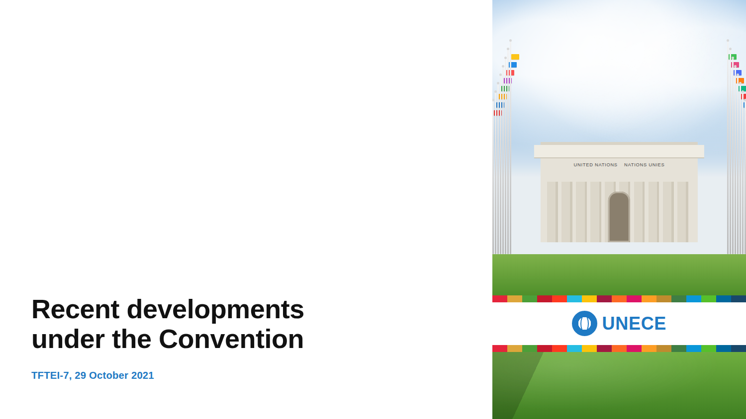Recent developments
under the Convention
TFTEI-7, 29 October 2021
UNITED NATIONS NATIONS UNIES
UNECE